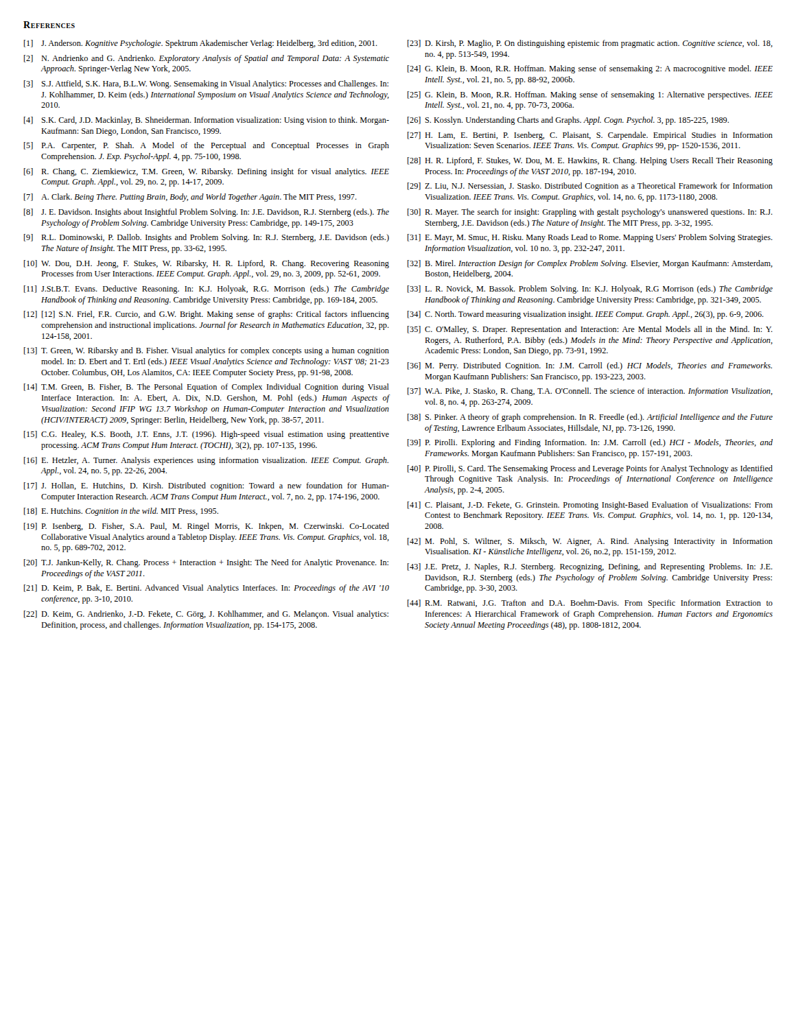References
[1] J. Anderson. Kognitive Psychologie. Spektrum Akademischer Verlag: Heidelberg, 3rd edition, 2001.
[2] N. Andrienko and G. Andrienko. Exploratory Analysis of Spatial and Temporal Data: A Systematic Approach. Springer-Verlag New York, 2005.
[3] S.J. Attfield, S.K. Hara, B.L.W. Wong. Sensemaking in Visual Analytics: Processes and Challenges. In: J. Kohlhammer, D. Keim (eds.) International Symposium on Visual Analytics Science and Technology, 2010.
[4] S.K. Card, J.D. Mackinlay, B. Shneiderman. Information visualization: Using vision to think. Morgan-Kaufmann: San Diego, London, San Francisco, 1999.
[5] P.A. Carpenter, P. Shah. A Model of the Perceptual and Conceptual Processes in Graph Comprehension. J. Exp. Psychol-Appl. 4, pp. 75-100, 1998.
[6] R. Chang, C. Ziemkiewicz, T.M. Green, W. Ribarsky. Defining insight for visual analytics. IEEE Comput. Graph. Appl., vol. 29, no. 2, pp. 14-17, 2009.
[7] A. Clark. Being There. Putting Brain, Body, and World Together Again. The MIT Press, 1997.
[8] J. E. Davidson. Insights about Insightful Problem Solving. In: J.E. Davidson, R.J. Sternberg (eds.). The Psychology of Problem Solving. Cambridge University Press: Cambridge, pp. 149-175, 2003
[9] R.L. Dominowski, P. Dallob. Insights and Problem Solving. In: R.J. Sternberg, J.E. Davidson (eds.) The Nature of Insight. The MIT Press, pp. 33-62, 1995.
[10] W. Dou, D.H. Jeong, F. Stukes, W. Ribarsky, H. R. Lipford, R. Chang. Recovering Reasoning Processes from User Interactions. IEEE Comput. Graph. Appl., vol. 29, no. 3, 2009, pp. 52-61, 2009.
[11] J.St.B.T. Evans. Deductive Reasoning. In: K.J. Holyoak, R.G. Morrison (eds.) The Cambridge Handbook of Thinking and Reasoning. Cambridge University Press: Cambridge, pp. 169-184, 2005.
[12][12] S.N. Friel, F.R. Curcio, and G.W. Bright. Making sense of graphs: Critical factors influencing comprehension and instructional implications. Journal for Research in Mathematics Education, 32, pp. 124-158, 2001.
[13] T. Green, W. Ribarsky and B. Fisher. Visual analytics for complex concepts using a human cognition model. In: D. Ebert and T. Ertl (eds.) IEEE Visual Analytics Science and Technology: VAST '08; 21-23 October. Columbus, OH, Los Alamitos, CA: IEEE Computer Society Press, pp. 91-98, 2008.
[14] T.M. Green, B. Fisher, B. The Personal Equation of Complex Individual Cognition during Visual Interface Interaction. In: A. Ebert, A. Dix, N.D. Gershon, M. Pohl (eds.) Human Aspects of Visualization: Second IFIP WG 13.7 Workshop on Human-Computer Interaction and Visualization (HCIV/INTERACT) 2009, Springer: Berlin, Heidelberg, New York, pp. 38-57, 2011.
[15] C.G. Healey, K.S. Booth, J.T. Enns, J.T. (1996). High-speed visual estimation using preattentive processing. ACM Trans Comput Hum Interact. (TOCHI), 3(2), pp. 107-135, 1996.
[16] E. Hetzler, A. Turner. Analysis experiences using information visualization. IEEE Comput. Graph. Appl., vol. 24, no. 5, pp. 22-26, 2004.
[17] J. Hollan, E. Hutchins, D. Kirsh. Distributed cognition: Toward a new foundation for Human-Computer Interaction Research. ACM Trans Comput Hum Interact., vol. 7, no. 2, pp. 174-196, 2000.
[18] E. Hutchins. Cognition in the wild. MIT Press, 1995.
[19] P. Isenberg, D. Fisher, S.A. Paul, M. Ringel Morris, K. Inkpen, M. Czerwinski. Co-Located Collaborative Visual Analytics around a Tabletop Display. IEEE Trans. Vis. Comput. Graphics, vol. 18, no. 5, pp. 689-702, 2012.
[20] T.J. Jankun-Kelly, R. Chang. Process + Interaction + Insight: The Need for Analytic Provenance. In: Proceedings of the VAST 2011.
[21] D. Keim, P. Bak, E. Bertini. Advanced Visual Analytics Interfaces. In: Proceedings of the AVI '10 conference, pp. 3-10, 2010.
[22] D. Keim, G. Andrienko, J.-D. Fekete, C. Görg, J. Kohlhammer, and G. Melançon. Visual analytics: Definition, process, and challenges. Information Visualization, pp. 154-175, 2008.
[23] D. Kirsh, P. Maglio, P. On distinguishing epistemic from pragmatic action. Cognitive science, vol. 18, no. 4, pp. 513-549, 1994.
[24] G. Klein, B. Moon, R.R. Hoffman. Making sense of sensemaking 2: A macrocognitive model. IEEE Intell. Syst., vol. 21, no. 5, pp. 88-92, 2006b.
[25] G. Klein, B. Moon, R.R. Hoffman. Making sense of sensemaking 1: Alternative perspectives. IEEE Intell. Syst., vol. 21, no. 4, pp. 70-73, 2006a.
[26] S. Kosslyn. Understanding Charts and Graphs. Appl. Cogn. Psychol. 3, pp. 185-225, 1989.
[27] H. Lam, E. Bertini, P. Isenberg, C. Plaisant, S. Carpendale. Empirical Studies in Information Visualization: Seven Scenarios. IEEE Trans. Vis. Comput. Graphics 99, pp- 1520-1536, 2011.
[28] H. R. Lipford, F. Stukes, W. Dou, M. E. Hawkins, R. Chang. Helping Users Recall Their Reasoning Process. In: Proceedings of the VAST 2010, pp. 187-194, 2010.
[29] Z. Liu, N.J. Nersessian, J. Stasko. Distributed Cognition as a Theoretical Framework for Information Visualization. IEEE Trans. Vis. Comput. Graphics, vol. 14, no. 6, pp. 1173-1180, 2008.
[30] R. Mayer. The search for insight: Grappling with gestalt psychology's unanswered questions. In: R.J. Sternberg, J.E. Davidson (eds.) The Nature of Insight. The MIT Press, pp. 3-32, 1995.
[31] E. Mayr, M. Smuc, H. Risku. Many Roads Lead to Rome. Mapping Users' Problem Solving Strategies. Information Visualization, vol. 10 no. 3, pp. 232-247, 2011.
[32] B. Mirel. Interaction Design for Complex Problem Solving. Elsevier, Morgan Kaufmann: Amsterdam, Boston, Heidelberg, 2004.
[33] L. R. Novick, M. Bassok. Problem Solving. In: K.J. Holyoak, R.G Morrison (eds.) The Cambridge Handbook of Thinking and Reasoning. Cambridge University Press: Cambridge, pp. 321-349, 2005.
[34] C. North. Toward measuring visualization insight. IEEE Comput. Graph. Appl., 26(3), pp. 6-9, 2006.
[35] C. O'Malley, S. Draper. Representation and Interaction: Are Mental Models all in the Mind. In: Y. Rogers, A. Rutherford, P.A. Bibby (eds.) Models in the Mind: Theory Perspective and Application, Academic Press: London, San Diego, pp. 73-91, 1992.
[36] M. Perry. Distributed Cognition. In: J.M. Carroll (ed.) HCI Models, Theories and Frameworks. Morgan Kaufmann Publishers: San Francisco, pp. 193-223, 2003.
[37] W.A. Pike, J. Stasko, R. Chang, T.A. O'Connell. The science of interaction. Information Visulization, vol. 8, no. 4, pp. 263-274, 2009.
[38] S. Pinker. A theory of graph comprehension. In R. Freedle (ed.). Artificial Intelligence and the Future of Testing, Lawrence Erlbaum Associates, Hillsdale, NJ, pp. 73-126, 1990.
[39] P. Pirolli. Exploring and Finding Information. In: J.M. Carroll (ed.) HCI - Models, Theories, and Frameworks. Morgan Kaufmann Publishers: San Francisco, pp. 157-191, 2003.
[40] P. Pirolli, S. Card. The Sensemaking Process and Leverage Points for Analyst Technology as Identified Through Cognitive Task Analysis. In: Proceedings of International Conference on Intelligence Analysis, pp. 2-4, 2005.
[41] C. Plaisant, J.-D. Fekete, G. Grinstein. Promoting Insight-Based Evaluation of Visualizations: From Contest to Benchmark Repository. IEEE Trans. Vis. Comput. Graphics, vol. 14, no. 1, pp. 120-134, 2008.
[42] M. Pohl, S. Wiltner, S. Miksch, W. Aigner, A. Rind. Analysing Interactivity in Information Visualisation. KI - Künstliche Intelligenz, vol. 26, no.2, pp. 151-159, 2012.
[43] J.E. Pretz, J. Naples, R.J. Sternberg. Recognizing, Defining, and Representing Problems. In: J.E. Davidson, R.J. Sternberg (eds.) The Psychology of Problem Solving. Cambridge University Press: Cambridge, pp. 3-30, 2003.
[44] R.M. Ratwani, J.G. Trafton and D.A. Boehm-Davis. From Specific Information Extraction to Inferences: A Hierarchical Framework of Graph Comprehension. Human Factors and Ergonomics Society Annual Meeting Proceedings (48), pp. 1808-1812, 2004.